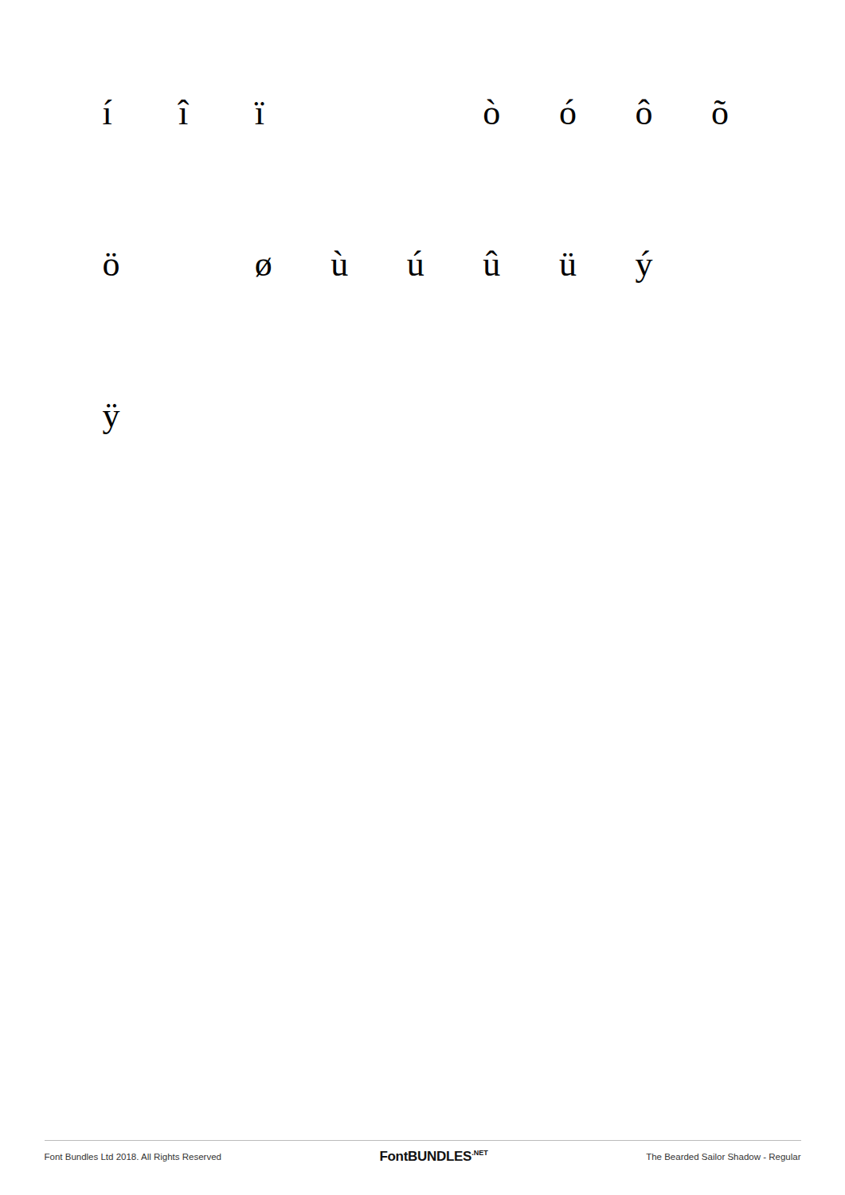í
î
ï
ò
ó
ô
õ
ö
ø
ù
ú
û
ü
ý
ÿ
Font Bundles Ltd 2018. All Rights Reserved
FontBUNDLES.NET
The Bearded Sailor Shadow - Regular